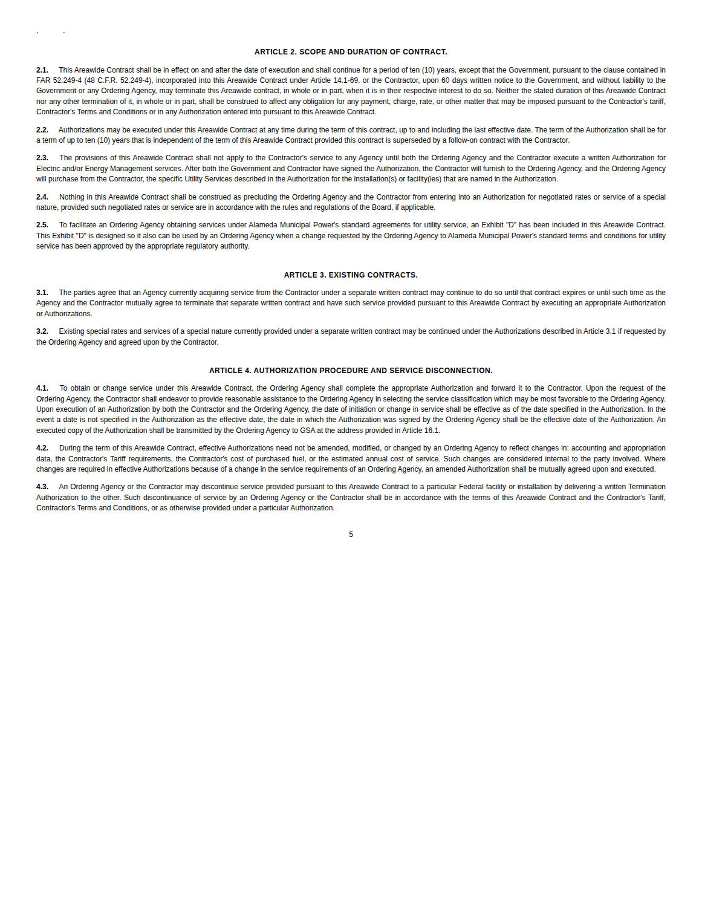. .
ARTICLE 2. SCOPE AND DURATION OF CONTRACT.
2.1. This Areawide Contract shall be in effect on and after the date of execution and shall continue for a period of ten (10) years, except that the Government, pursuant to the clause contained in FAR 52.249-4 (48 C.F.R. 52.249-4), incorporated into this Areawide Contract under Article 14.1-69, or the Contractor, upon 60 days written notice to the Government, and without liability to the Government or any Ordering Agency, may terminate this Areawide contract, in whole or in part, when it is in their respective interest to do so. Neither the stated duration of this Areawide Contract nor any other termination of it, in whole or in part, shall be construed to affect any obligation for any payment, charge, rate, or other matter that may be imposed pursuant to the Contractor's tariff, Contractor's Terms and Conditions or in any Authorization entered into pursuant to this Areawide Contract.
2.2. Authorizations may be executed under this Areawide Contract at any time during the term of this contract, up to and including the last effective date. The term of the Authorization shall be for a term of up to ten (10) years that is independent of the term of this Areawide Contract provided this contract is superseded by a follow-on contract with the Contractor.
2.3. The provisions of this Areawide Contract shall not apply to the Contractor's service to any Agency until both the Ordering Agency and the Contractor execute a written Authorization for Electric and/or Energy Management services. After both the Government and Contractor have signed the Authorization, the Contractor will furnish to the Ordering Agency, and the Ordering Agency will purchase from the Contractor, the specific Utility Services described in the Authorization for the installation(s) or facility(ies) that are named in the Authorization.
2.4. Nothing in this Areawide Contract shall be construed as precluding the Ordering Agency and the Contractor from entering into an Authorization for negotiated rates or service of a special nature, provided such negotiated rates or service are in accordance with the rules and regulations of the Board, if applicable.
2.5. To facilitate an Ordering Agency obtaining services under Alameda Municipal Power's standard agreements for utility service, an Exhibit "D" has been included in this Areawide Contract. This Exhibit "D" is designed so it also can be used by an Ordering Agency when a change requested by the Ordering Agency to Alameda Municipal Power's standard terms and conditions for utility service has been approved by the appropriate regulatory authority.
ARTICLE 3. EXISTING CONTRACTS.
3.1. The parties agree that an Agency currently acquiring service from the Contractor under a separate written contract may continue to do so until that contract expires or until such time as the Agency and the Contractor mutually agree to terminate that separate written contract and have such service provided pursuant to this Areawide Contract by executing an appropriate Authorization or Authorizations.
3.2. Existing special rates and services of a special nature currently provided under a separate written contract may be continued under the Authorizations described in Article 3.1 if requested by the Ordering Agency and agreed upon by the Contractor.
ARTICLE 4. AUTHORIZATION PROCEDURE AND SERVICE DISCONNECTION.
4.1. To obtain or change service under this Areawide Contract, the Ordering Agency shall complete the appropriate Authorization and forward it to the Contractor. Upon the request of the Ordering Agency, the Contractor shall endeavor to provide reasonable assistance to the Ordering Agency in selecting the service classification which may be most favorable to the Ordering Agency. Upon execution of an Authorization by both the Contractor and the Ordering Agency, the date of initiation or change in service shall be effective as of the date specified in the Authorization. In the event a date is not specified in the Authorization as the effective date, the date in which the Authorization was signed by the Ordering Agency shall be the effective date of the Authorization. An executed copy of the Authorization shall be transmitted by the Ordering Agency to GSA at the address provided in Article 16.1.
4.2. During the term of this Areawide Contract, effective Authorizations need not be amended, modified, or changed by an Ordering Agency to reflect changes in: accounting and appropriation data, the Contractor's Tariff requirements, the Contractor's cost of purchased fuel, or the estimated annual cost of service. Such changes are considered internal to the party involved. Where changes are required in effective Authorizations because of a change in the service requirements of an Ordering Agency, an amended Authorization shall be mutually agreed upon and executed.
4.3. An Ordering Agency or the Contractor may discontinue service provided pursuant to this Areawide Contract to a particular Federal facility or installation by delivering a written Termination Authorization to the other. Such discontinuance of service by an Ordering Agency or the Contractor shall be in accordance with the terms of this Areawide Contract and the Contractor's Tariff, Contractor's Terms and Conditions, or as otherwise provided under a particular Authorization.
5